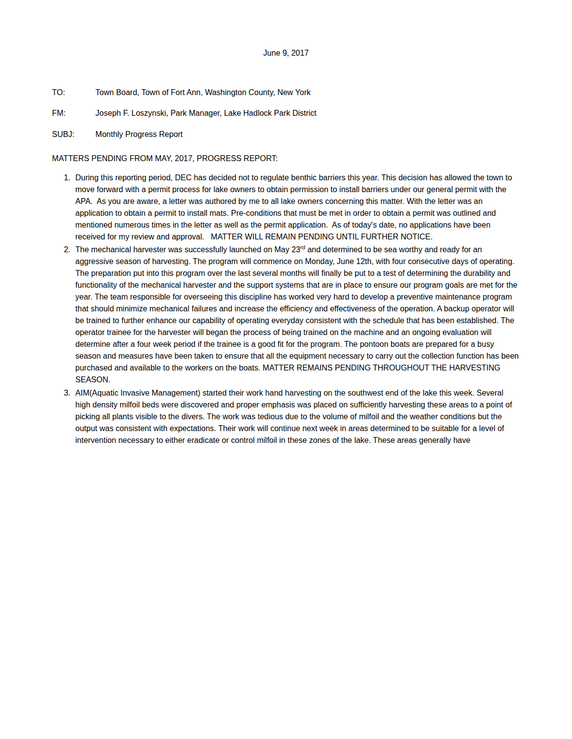June 9, 2017
TO: Town Board, Town of Fort Ann, Washington County, New York
FM: Joseph F. Loszynski, Park Manager, Lake Hadlock Park District
SUBJ: Monthly Progress Report
MATTERS PENDING FROM MAY, 2017, PROGRESS REPORT:
During this reporting period, DEC has decided not to regulate benthic barriers this year. This decision has allowed the town to move forward with a permit process for lake owners to obtain permission to install barriers under our general permit with the APA. As you are aware, a letter was authored by me to all lake owners concerning this matter. With the letter was an application to obtain a permit to install mats. Pre-conditions that must be met in order to obtain a permit was outlined and mentioned numerous times in the letter as well as the permit application. As of today's date, no applications have been received for my review and approval. MATTER WILL REMAIN PENDING UNTIL FURTHER NOTICE.
The mechanical harvester was successfully launched on May 23rd and determined to be sea worthy and ready for an aggressive season of harvesting. The program will commence on Monday, June 12th, with four consecutive days of operating. The preparation put into this program over the last several months will finally be put to a test of determining the durability and functionality of the mechanical harvester and the support systems that are in place to ensure our program goals are met for the year. The team responsible for overseeing this discipline has worked very hard to develop a preventive maintenance program that should minimize mechanical failures and increase the efficiency and effectiveness of the operation. A backup operator will be trained to further enhance our capability of operating everyday consistent with the schedule that has been established. The operator trainee for the harvester will began the process of being trained on the machine and an ongoing evaluation will determine after a four week period if the trainee is a good fit for the program. The pontoon boats are prepared for a busy season and measures have been taken to ensure that all the equipment necessary to carry out the collection function has been purchased and available to the workers on the boats. MATTER REMAINS PENDING THROUGHOUT THE HARVESTING SEASON.
AIM(Aquatic Invasive Management) started their work hand harvesting on the southwest end of the lake this week. Several high density milfoil beds were discovered and proper emphasis was placed on sufficiently harvesting these areas to a point of picking all plants visible to the divers. The work was tedious due to the volume of milfoil and the weather conditions but the output was consistent with expectations. Their work will continue next week in areas determined to be suitable for a level of intervention necessary to either eradicate or control milfoil in these zones of the lake. These areas generally have